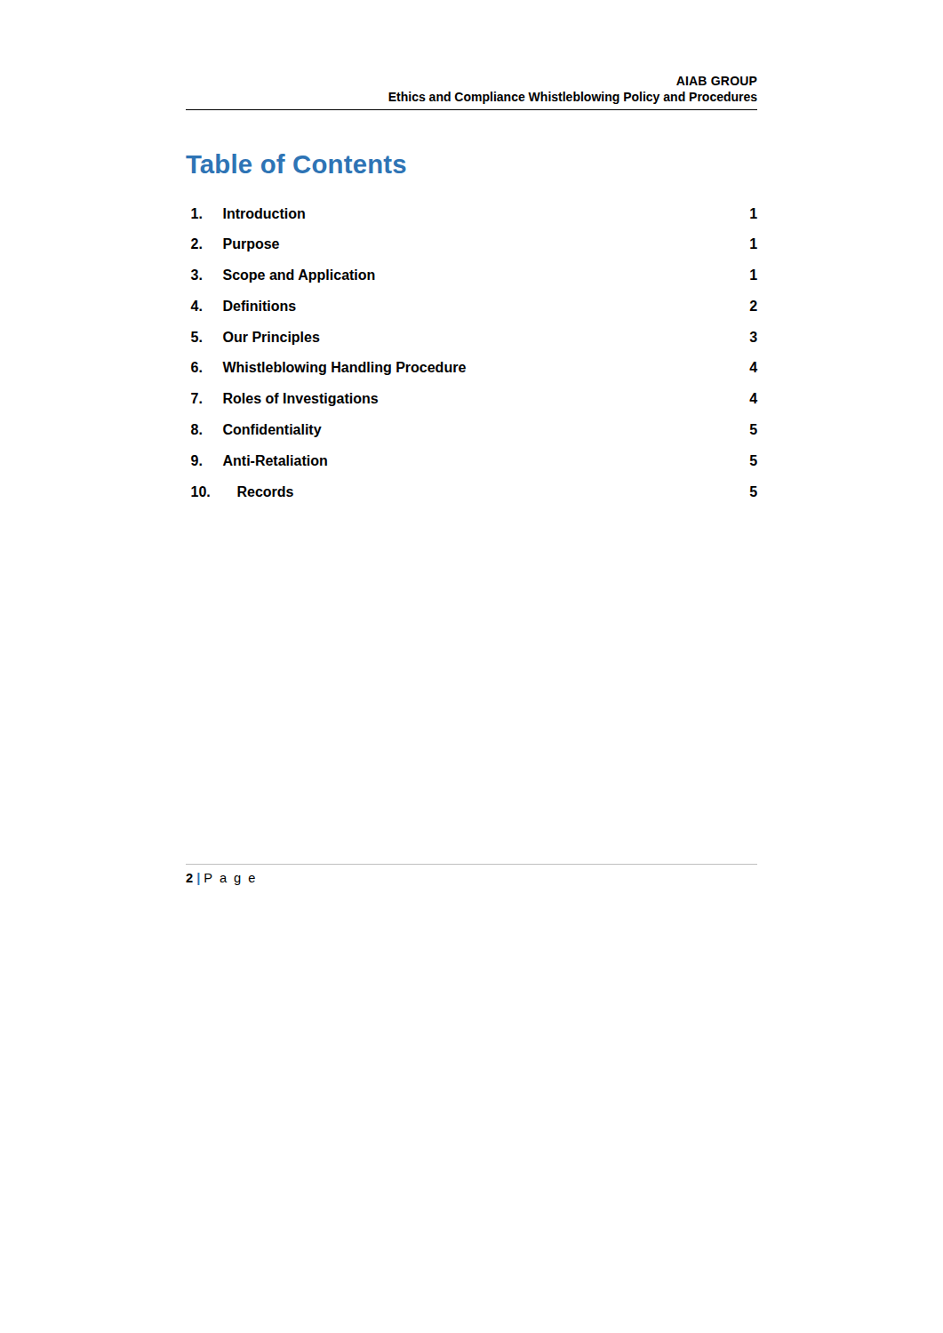AIAB GROUP
Ethics and Compliance Whistleblowing Policy and Procedures
Table of Contents
1. Introduction 1
2. Purpose 1
3. Scope and Application 1
4. Definitions 2
5. Our Principles 3
6. Whistleblowing Handling Procedure 4
7. Roles of Investigations 4
8. Confidentiality 5
9. Anti-Retaliation 5
10. Records 5
2 | P a g e